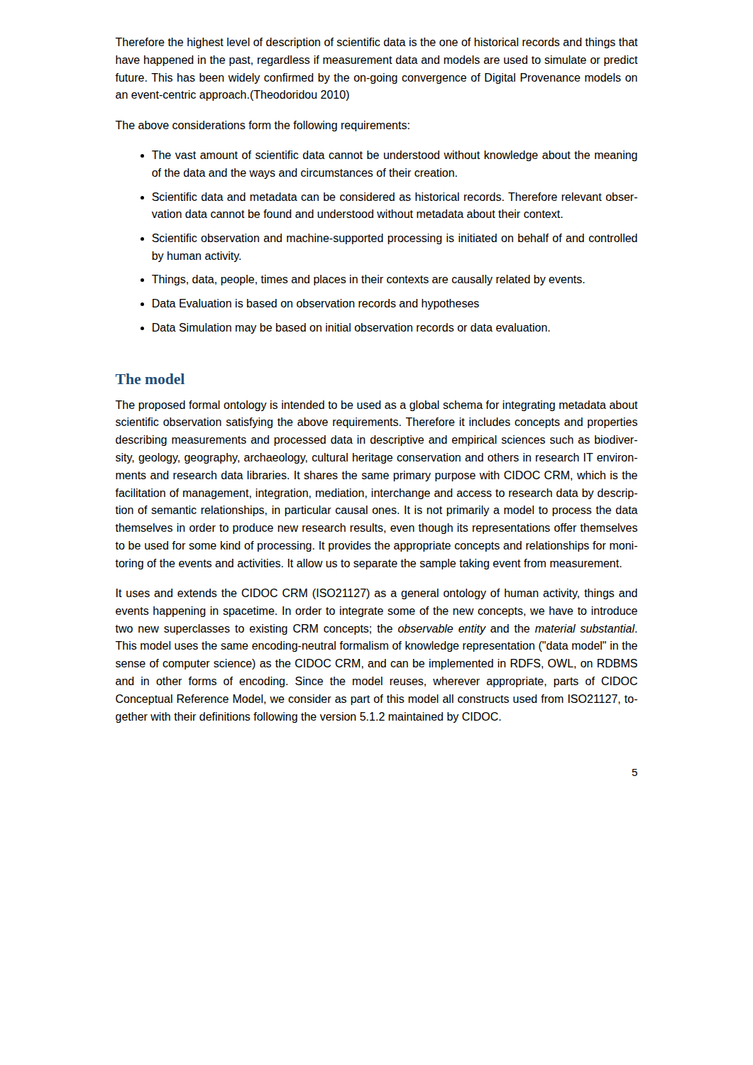Therefore the highest level of description of scientific data is the one of historical records and things that have happened in the past, regardless if measurement data and models are used to simulate or predict future. This has been widely confirmed by the on-going convergence of Digital Provenance models on an event-centric approach.(Theodoridou 2010)
The above considerations form the following requirements:
The vast amount of scientific data cannot be understood without knowledge about the meaning of the data and the ways and circumstances of their creation.
Scientific data and metadata can be considered as historical records. Therefore relevant observation data cannot be found and understood without metadata about their context.
Scientific observation and machine-supported processing is initiated on behalf of and controlled by human activity.
Things, data, people, times and places in their contexts are causally related by events.
Data Evaluation is based on observation records and hypotheses
Data Simulation may be based on initial observation records or data evaluation.
The model
The proposed formal ontology is intended to be used as a global schema for integrating metadata about scientific observation satisfying the above requirements. Therefore it includes concepts and properties describing measurements and processed data in descriptive and empirical sciences such as biodiversity, geology, geography, archaeology, cultural heritage conservation and others in research IT environments and research data libraries. It shares the same primary purpose with CIDOC CRM, which is the facilitation of management, integration, mediation, interchange and access to research data by description of semantic relationships, in particular causal ones. It is not primarily a model to process the data themselves in order to produce new research results, even though its representations offer themselves to be used for some kind of processing. It provides the appropriate concepts and relationships for monitoring of the events and activities. It allow us to separate the sample taking event from measurement.
It uses and extends the CIDOC CRM (ISO21127) as a general ontology of human activity, things and events happening in spacetime. In order to integrate some of the new concepts, we have to introduce two new superclasses to existing CRM concepts; the observable entity and the material substantial. This model uses the same encoding-neutral formalism of knowledge representation ("data model" in the sense of computer science) as the CIDOC CRM, and can be implemented in RDFS, OWL, on RDBMS and in other forms of encoding. Since the model reuses, wherever appropriate, parts of CIDOC Conceptual Reference Model, we consider as part of this model all constructs used from ISO21127, together with their definitions following the version 5.1.2 maintained by CIDOC.
5